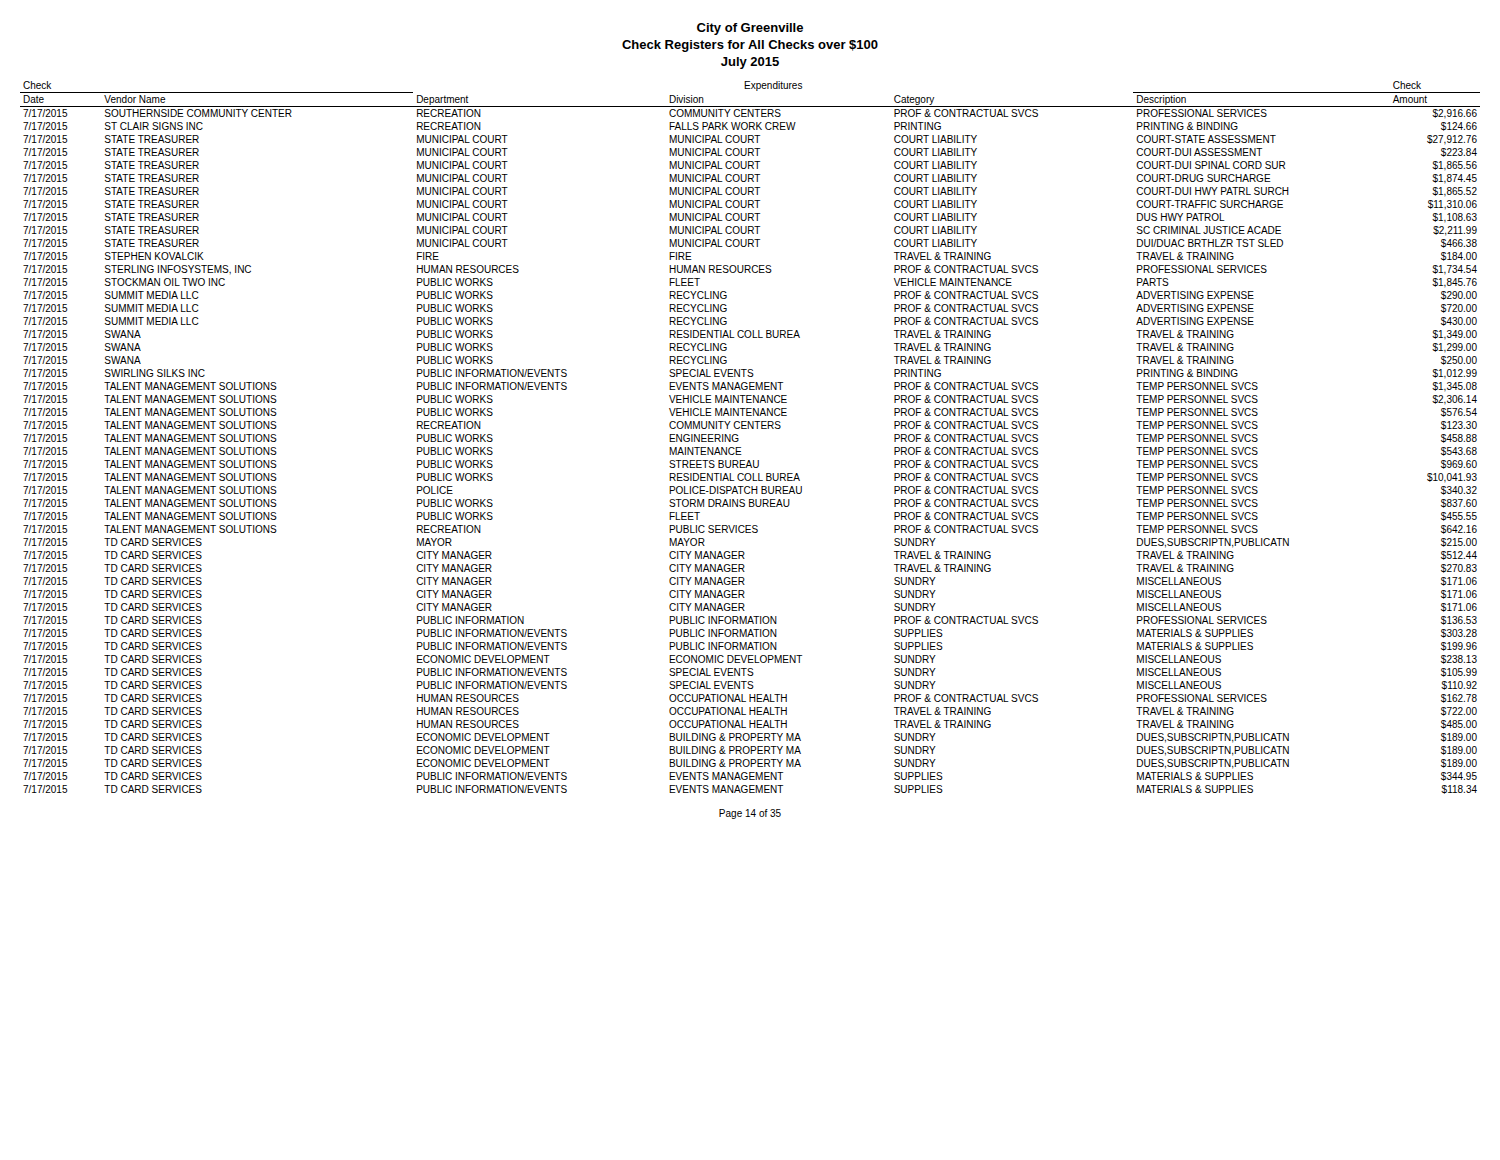City of Greenville
Check Registers for All Checks over $100
July 2015
| Check | | Expenditures | | Check |
| --- | --- | --- | --- | --- |
| Date | Vendor Name | Department | Division | Category | Description | Amount |
| 7/17/2015 | SOUTHERNSIDE COMMUNITY CENTER | RECREATION | COMMUNITY CENTERS | PROF & CONTRACTUAL SVCS | PROFESSIONAL SERVICES | $2,916.66 |
| 7/17/2015 | ST CLAIR SIGNS INC | RECREATION | FALLS PARK WORK CREW | PRINTING | PRINTING & BINDING | $124.66 |
| 7/17/2015 | STATE TREASURER | MUNICIPAL COURT | MUNICIPAL COURT | COURT LIABILITY | COURT-STATE ASSESSMENT | $27,912.76 |
| 7/17/2015 | STATE TREASURER | MUNICIPAL COURT | MUNICIPAL COURT | COURT LIABILITY | COURT-DUI ASSESSMENT | $223.84 |
| 7/17/2015 | STATE TREASURER | MUNICIPAL COURT | MUNICIPAL COURT | COURT LIABILITY | COURT-DUI SPINAL CORD SUR | $1,865.56 |
| 7/17/2015 | STATE TREASURER | MUNICIPAL COURT | MUNICIPAL COURT | COURT LIABILITY | COURT-DRUG SURCHARGE | $1,874.45 |
| 7/17/2015 | STATE TREASURER | MUNICIPAL COURT | MUNICIPAL COURT | COURT LIABILITY | COURT-DUI HWY PATRL SURCH | $1,865.52 |
| 7/17/2015 | STATE TREASURER | MUNICIPAL COURT | MUNICIPAL COURT | COURT LIABILITY | COURT-TRAFFIC SURCHARGE | $11,310.06 |
| 7/17/2015 | STATE TREASURER | MUNICIPAL COURT | MUNICIPAL COURT | COURT LIABILITY | DUS HWY PATROL | $1,108.63 |
| 7/17/2015 | STATE TREASURER | MUNICIPAL COURT | MUNICIPAL COURT | COURT LIABILITY | SC CRIMINAL JUSTICE ACADE | $2,211.99 |
| 7/17/2015 | STATE TREASURER | MUNICIPAL COURT | MUNICIPAL COURT | COURT LIABILITY | DUI/DUAC BRTHLZR TST SLED | $466.38 |
| 7/17/2015 | STEPHEN KOVALCIK | FIRE | FIRE | TRAVEL & TRAINING | TRAVEL & TRAINING | $184.00 |
| 7/17/2015 | STERLING INFOSYSTEMS, INC | HUMAN RESOURCES | HUMAN RESOURCES | PROF & CONTRACTUAL SVCS | PROFESSIONAL SERVICES | $1,734.54 |
| 7/17/2015 | STOCKMAN OIL TWO INC | PUBLIC WORKS | FLEET | VEHICLE MAINTENANCE | PARTS | $1,845.76 |
| 7/17/2015 | SUMMIT MEDIA LLC | PUBLIC WORKS | RECYCLING | PROF & CONTRACTUAL SVCS | ADVERTISING EXPENSE | $290.00 |
| 7/17/2015 | SUMMIT MEDIA LLC | PUBLIC WORKS | RECYCLING | PROF & CONTRACTUAL SVCS | ADVERTISING EXPENSE | $720.00 |
| 7/17/2015 | SUMMIT MEDIA LLC | PUBLIC WORKS | RECYCLING | PROF & CONTRACTUAL SVCS | ADVERTISING EXPENSE | $430.00 |
| 7/17/2015 | SWANA | PUBLIC WORKS | RESIDENTIAL COLL BUREA | TRAVEL & TRAINING | TRAVEL & TRAINING | $1,349.00 |
| 7/17/2015 | SWANA | PUBLIC WORKS | RECYCLING | TRAVEL & TRAINING | TRAVEL & TRAINING | $1,299.00 |
| 7/17/2015 | SWANA | PUBLIC WORKS | RECYCLING | TRAVEL & TRAINING | TRAVEL & TRAINING | $250.00 |
| 7/17/2015 | SWIRLING SILKS INC | PUBLIC INFORMATION/EVENTS | SPECIAL EVENTS | PRINTING | PRINTING & BINDING | $1,012.99 |
| 7/17/2015 | TALENT MANAGEMENT SOLUTIONS | PUBLIC INFORMATION/EVENTS | EVENTS MANAGEMENT | PROF & CONTRACTUAL SVCS | TEMP PERSONNEL SVCS | $1,345.08 |
| 7/17/2015 | TALENT MANAGEMENT SOLUTIONS | PUBLIC WORKS | VEHICLE MAINTENANCE | PROF & CONTRACTUAL SVCS | TEMP PERSONNEL SVCS | $2,306.14 |
| 7/17/2015 | TALENT MANAGEMENT SOLUTIONS | PUBLIC WORKS | VEHICLE MAINTENANCE | PROF & CONTRACTUAL SVCS | TEMP PERSONNEL SVCS | $576.54 |
| 7/17/2015 | TALENT MANAGEMENT SOLUTIONS | RECREATION | COMMUNITY CENTERS | PROF & CONTRACTUAL SVCS | TEMP PERSONNEL SVCS | $123.30 |
| 7/17/2015 | TALENT MANAGEMENT SOLUTIONS | PUBLIC WORKS | ENGINEERING | PROF & CONTRACTUAL SVCS | TEMP PERSONNEL SVCS | $458.88 |
| 7/17/2015 | TALENT MANAGEMENT SOLUTIONS | PUBLIC WORKS | MAINTENANCE | PROF & CONTRACTUAL SVCS | TEMP PERSONNEL SVCS | $543.68 |
| 7/17/2015 | TALENT MANAGEMENT SOLUTIONS | PUBLIC WORKS | STREETS BUREAU | PROF & CONTRACTUAL SVCS | TEMP PERSONNEL SVCS | $969.60 |
| 7/17/2015 | TALENT MANAGEMENT SOLUTIONS | PUBLIC WORKS | RESIDENTIAL COLL BUREA | PROF & CONTRACTUAL SVCS | TEMP PERSONNEL SVCS | $10,041.93 |
| 7/17/2015 | TALENT MANAGEMENT SOLUTIONS | POLICE | POLICE-DISPATCH BUREAU | PROF & CONTRACTUAL SVCS | TEMP PERSONNEL SVCS | $340.32 |
| 7/17/2015 | TALENT MANAGEMENT SOLUTIONS | PUBLIC WORKS | STORM DRAINS BUREAU | PROF & CONTRACTUAL SVCS | TEMP PERSONNEL SVCS | $837.60 |
| 7/17/2015 | TALENT MANAGEMENT SOLUTIONS | PUBLIC WORKS | FLEET | PROF & CONTRACTUAL SVCS | TEMP PERSONNEL SVCS | $455.55 |
| 7/17/2015 | TALENT MANAGEMENT SOLUTIONS | RECREATION | PUBLIC SERVICES | PROF & CONTRACTUAL SVCS | TEMP PERSONNEL SVCS | $642.16 |
| 7/17/2015 | TD CARD SERVICES | MAYOR | MAYOR | SUNDRY | DUES,SUBSCRIPTN,PUBLICATN | $215.00 |
| 7/17/2015 | TD CARD SERVICES | CITY MANAGER | CITY MANAGER | TRAVEL & TRAINING | TRAVEL & TRAINING | $512.44 |
| 7/17/2015 | TD CARD SERVICES | CITY MANAGER | CITY MANAGER | TRAVEL & TRAINING | TRAVEL & TRAINING | $270.83 |
| 7/17/2015 | TD CARD SERVICES | CITY MANAGER | CITY MANAGER | SUNDRY | MISCELLANEOUS | $171.06 |
| 7/17/2015 | TD CARD SERVICES | CITY MANAGER | CITY MANAGER | SUNDRY | MISCELLANEOUS | $171.06 |
| 7/17/2015 | TD CARD SERVICES | CITY MANAGER | CITY MANAGER | SUNDRY | MISCELLANEOUS | $171.06 |
| 7/17/2015 | TD CARD SERVICES | PUBLIC INFORMATION | PUBLIC INFORMATION | PROF & CONTRACTUAL SVCS | PROFESSIONAL SERVICES | $136.53 |
| 7/17/2015 | TD CARD SERVICES | PUBLIC INFORMATION/EVENTS | PUBLIC INFORMATION | SUPPLIES | MATERIALS & SUPPLIES | $303.28 |
| 7/17/2015 | TD CARD SERVICES | PUBLIC INFORMATION/EVENTS | PUBLIC INFORMATION | SUPPLIES | MATERIALS & SUPPLIES | $199.96 |
| 7/17/2015 | TD CARD SERVICES | ECONOMIC DEVELOPMENT | ECONOMIC DEVELOPMENT | SUNDRY | MISCELLANEOUS | $238.13 |
| 7/17/2015 | TD CARD SERVICES | PUBLIC INFORMATION/EVENTS | SPECIAL EVENTS | SUNDRY | MISCELLANEOUS | $105.99 |
| 7/17/2015 | TD CARD SERVICES | PUBLIC INFORMATION/EVENTS | SPECIAL EVENTS | SUNDRY | MISCELLANEOUS | $110.92 |
| 7/17/2015 | TD CARD SERVICES | HUMAN RESOURCES | OCCUPATIONAL HEALTH | PROF & CONTRACTUAL SVCS | PROFESSIONAL SERVICES | $162.78 |
| 7/17/2015 | TD CARD SERVICES | HUMAN RESOURCES | OCCUPATIONAL HEALTH | TRAVEL & TRAINING | TRAVEL & TRAINING | $722.00 |
| 7/17/2015 | TD CARD SERVICES | HUMAN RESOURCES | OCCUPATIONAL HEALTH | TRAVEL & TRAINING | TRAVEL & TRAINING | $485.00 |
| 7/17/2015 | TD CARD SERVICES | ECONOMIC DEVELOPMENT | BUILDING & PROPERTY MA | SUNDRY | DUES,SUBSCRIPTN,PUBLICATN | $189.00 |
| 7/17/2015 | TD CARD SERVICES | ECONOMIC DEVELOPMENT | BUILDING & PROPERTY MA | SUNDRY | DUES,SUBSCRIPTN,PUBLICATN | $189.00 |
| 7/17/2015 | TD CARD SERVICES | ECONOMIC DEVELOPMENT | BUILDING & PROPERTY MA | SUNDRY | DUES,SUBSCRIPTN,PUBLICATN | $189.00 |
| 7/17/2015 | TD CARD SERVICES | PUBLIC INFORMATION/EVENTS | EVENTS MANAGEMENT | SUPPLIES | MATERIALS & SUPPLIES | $344.95 |
| 7/17/2015 | TD CARD SERVICES | PUBLIC INFORMATION/EVENTS | EVENTS MANAGEMENT | SUPPLIES | MATERIALS & SUPPLIES | $118.34 |
Page 14 of 35